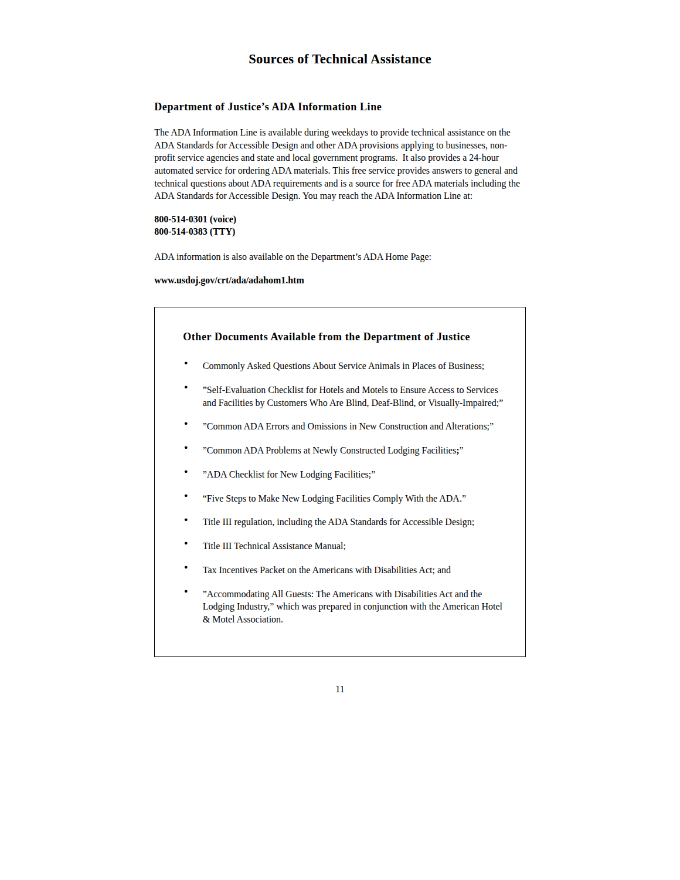Sources of Technical Assistance
Department of Justice’s ADA Information Line
The ADA Information Line is available during weekdays to provide technical assistance on the ADA Standards for Accessible Design and other ADA provisions applying to businesses, non-profit service agencies and state and local government programs. It also provides a 24-hour automated service for ordering ADA materials. This free service provides answers to general and technical questions about ADA requirements and is a source for free ADA materials including the ADA Standards for Accessible Design. You may reach the ADA Information Line at:
800-514-0301 (voice)
800-514-0383 (TTY)
ADA information is also available on the Department’s ADA Home Page:
www.usdoj.gov/crt/ada/adahom1.htm
Other Documents Available from the Department of Justice
Commonly Asked Questions About Service Animals in Places of Business;
”Self-Evaluation Checklist for Hotels and Motels to Ensure Access to Services and Facilities by Customers Who Are Blind, Deaf-Blind, or Visually-Impaired;”
”Common ADA Errors and Omissions in New Construction and Alterations;”
”Common ADA Problems at Newly Constructed Lodging Facilities;”
”ADA Checklist for New Lodging Facilities;”
“Five Steps to Make New Lodging Facilities Comply With the ADA.”
Title III regulation, including the ADA Standards for Accessible Design;
Title III Technical Assistance Manual;
Tax Incentives Packet on the Americans with Disabilities Act; and
”Accommodating All Guests: The Americans with Disabilities Act and the Lodging Industry,” which was prepared in conjunction with the American Hotel & Motel Association.
11